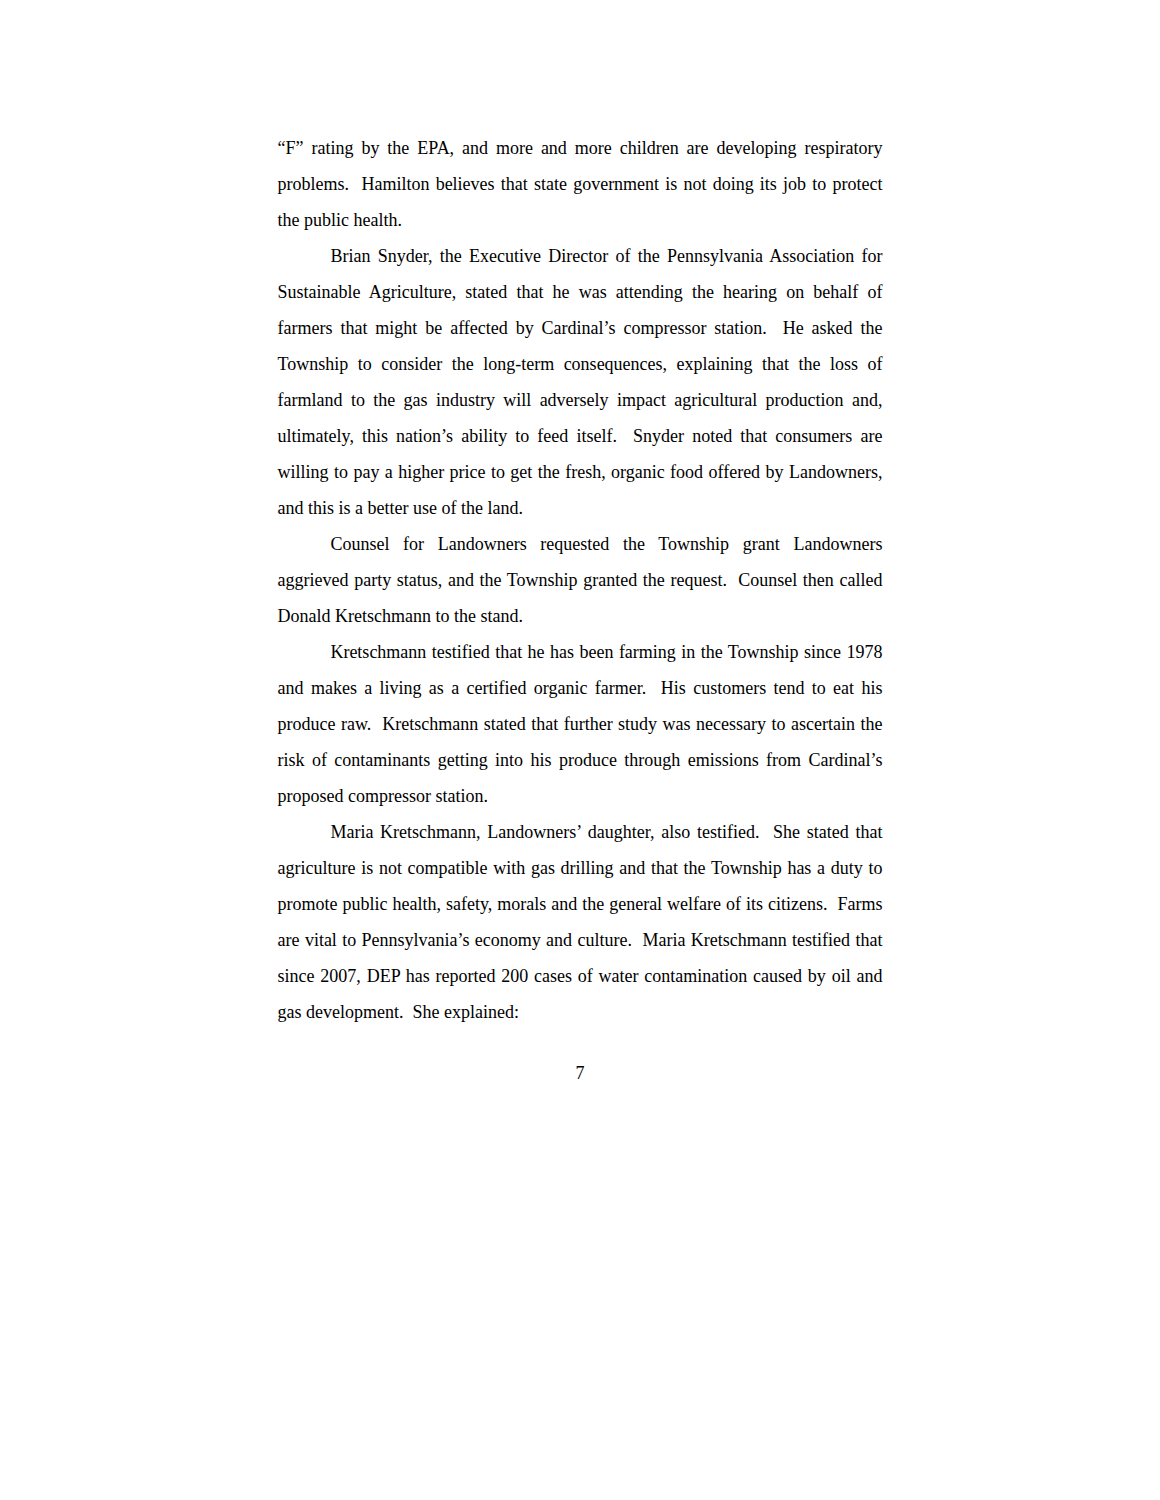“F” rating by the EPA, and more and more children are developing respiratory problems. Hamilton believes that state government is not doing its job to protect the public health.
Brian Snyder, the Executive Director of the Pennsylvania Association for Sustainable Agriculture, stated that he was attending the hearing on behalf of farmers that might be affected by Cardinal’s compressor station. He asked the Township to consider the long-term consequences, explaining that the loss of farmland to the gas industry will adversely impact agricultural production and, ultimately, this nation’s ability to feed itself. Snyder noted that consumers are willing to pay a higher price to get the fresh, organic food offered by Landowners, and this is a better use of the land.
Counsel for Landowners requested the Township grant Landowners aggrieved party status, and the Township granted the request. Counsel then called Donald Kretschmann to the stand.
Kretschmann testified that he has been farming in the Township since 1978 and makes a living as a certified organic farmer. His customers tend to eat his produce raw. Kretschmann stated that further study was necessary to ascertain the risk of contaminants getting into his produce through emissions from Cardinal’s proposed compressor station.
Maria Kretschmann, Landowners’ daughter, also testified. She stated that agriculture is not compatible with gas drilling and that the Township has a duty to promote public health, safety, morals and the general welfare of its citizens. Farms are vital to Pennsylvania’s economy and culture. Maria Kretschmann testified that since 2007, DEP has reported 200 cases of water contamination caused by oil and gas development. She explained:
7